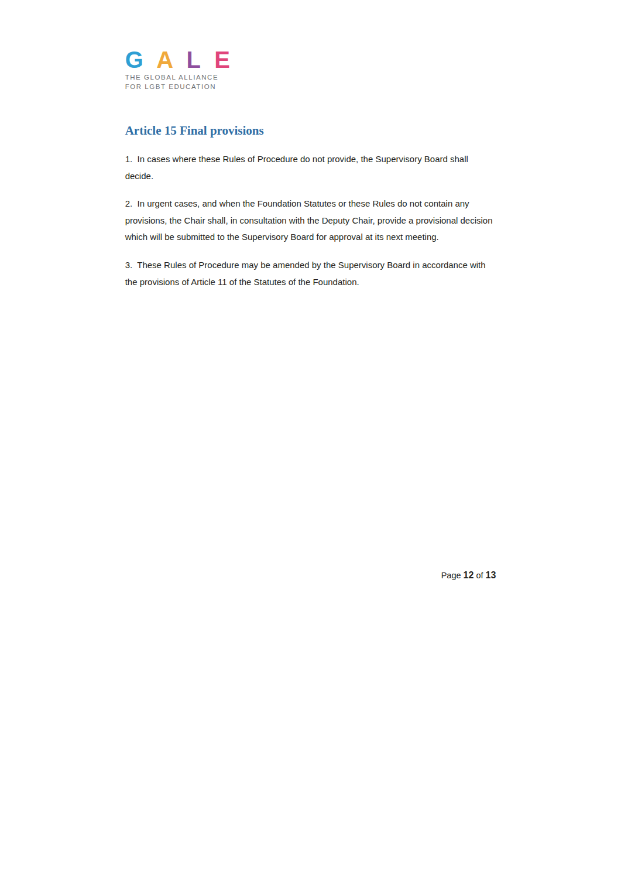G A L E
The Global Alliance
for LGBT Education
Article 15 Final provisions
1. In cases where these Rules of Procedure do not provide, the Supervisory Board shall decide.
2. In urgent cases, and when the Foundation Statutes or these Rules do not contain any provisions, the Chair shall, in consultation with the Deputy Chair, provide a provisional decision which will be submitted to the Supervisory Board for approval at its next meeting.
3. These Rules of Procedure may be amended by the Supervisory Board in accordance with the provisions of Article 11 of the Statutes of the Foundation.
Page 12 of 13